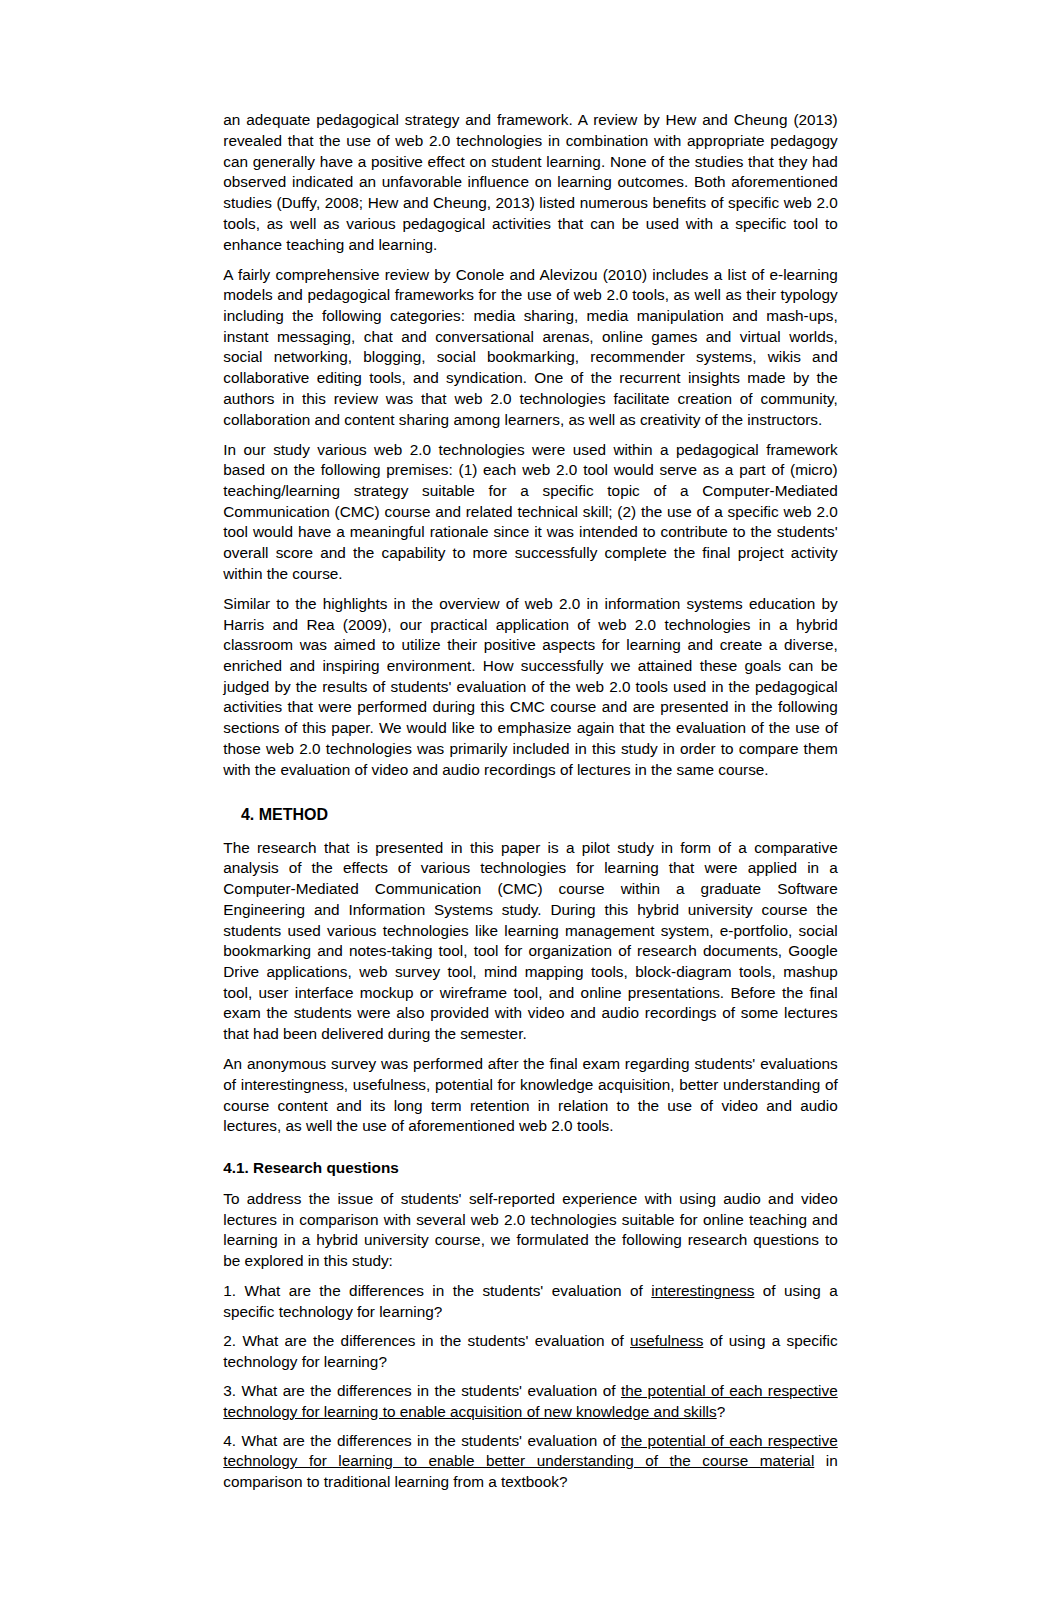an adequate pedagogical strategy and framework. A review by Hew and Cheung (2013) revealed that the use of web 2.0 technologies in combination with appropriate pedagogy can generally have a positive effect on student learning. None of the studies that they had observed indicated an unfavorable influence on learning outcomes. Both aforementioned studies (Duffy, 2008; Hew and Cheung, 2013) listed numerous benefits of specific web 2.0 tools, as well as various pedagogical activities that can be used with a specific tool to enhance teaching and learning.
A fairly comprehensive review by Conole and Alevizou (2010) includes a list of e-learning models and pedagogical frameworks for the use of web 2.0 tools, as well as their typology including the following categories: media sharing, media manipulation and mash-ups, instant messaging, chat and conversational arenas, online games and virtual worlds, social networking, blogging, social bookmarking, recommender systems, wikis and collaborative editing tools, and syndication. One of the recurrent insights made by the authors in this review was that web 2.0 technologies facilitate creation of community, collaboration and content sharing among learners, as well as creativity of the instructors.
In our study various web 2.0 technologies were used within a pedagogical framework based on the following premises: (1) each web 2.0 tool would serve as a part of (micro) teaching/learning strategy suitable for a specific topic of a Computer-Mediated Communication (CMC) course and related technical skill; (2) the use of a specific web 2.0 tool would have a meaningful rationale since it was intended to contribute to the students' overall score and the capability to more successfully complete the final project activity within the course.
Similar to the highlights in the overview of web 2.0 in information systems education by Harris and Rea (2009), our practical application of web 2.0 technologies in a hybrid classroom was aimed to utilize their positive aspects for learning and create a diverse, enriched and inspiring environment. How successfully we attained these goals can be judged by the results of students' evaluation of the web 2.0 tools used in the pedagogical activities that were performed during this CMC course and are presented in the following sections of this paper. We would like to emphasize again that the evaluation of the use of those web 2.0 technologies was primarily included in this study in order to compare them with the evaluation of video and audio recordings of lectures in the same course.
4. METHOD
The research that is presented in this paper is a pilot study in form of a comparative analysis of the effects of various technologies for learning that were applied in a Computer-Mediated Communication (CMC) course within a graduate Software Engineering and Information Systems study. During this hybrid university course the students used various technologies like learning management system, e-portfolio, social bookmarking and notes-taking tool, tool for organization of research documents, Google Drive applications, web survey tool, mind mapping tools, block-diagram tools, mashup tool, user interface mockup or wireframe tool, and online presentations. Before the final exam the students were also provided with video and audio recordings of some lectures that had been delivered during the semester.
An anonymous survey was performed after the final exam regarding students' evaluations of interestingness, usefulness, potential for knowledge acquisition, better understanding of course content and its long term retention in relation to the use of video and audio lectures, as well the use of aforementioned web 2.0 tools.
4.1. Research questions
To address the issue of students' self-reported experience with using audio and video lectures in comparison with several web 2.0 technologies suitable for online teaching and learning in a hybrid university course, we formulated the following research questions to be explored in this study:
1. What are the differences in the students' evaluation of interestingness of using a specific technology for learning?
2. What are the differences in the students' evaluation of usefulness of using a specific technology for learning?
3. What are the differences in the students' evaluation of the potential of each respective technology for learning to enable acquisition of new knowledge and skills?
4. What are the differences in the students' evaluation of the potential of each respective technology for learning to enable better understanding of the course material in comparison to traditional learning from a textbook?